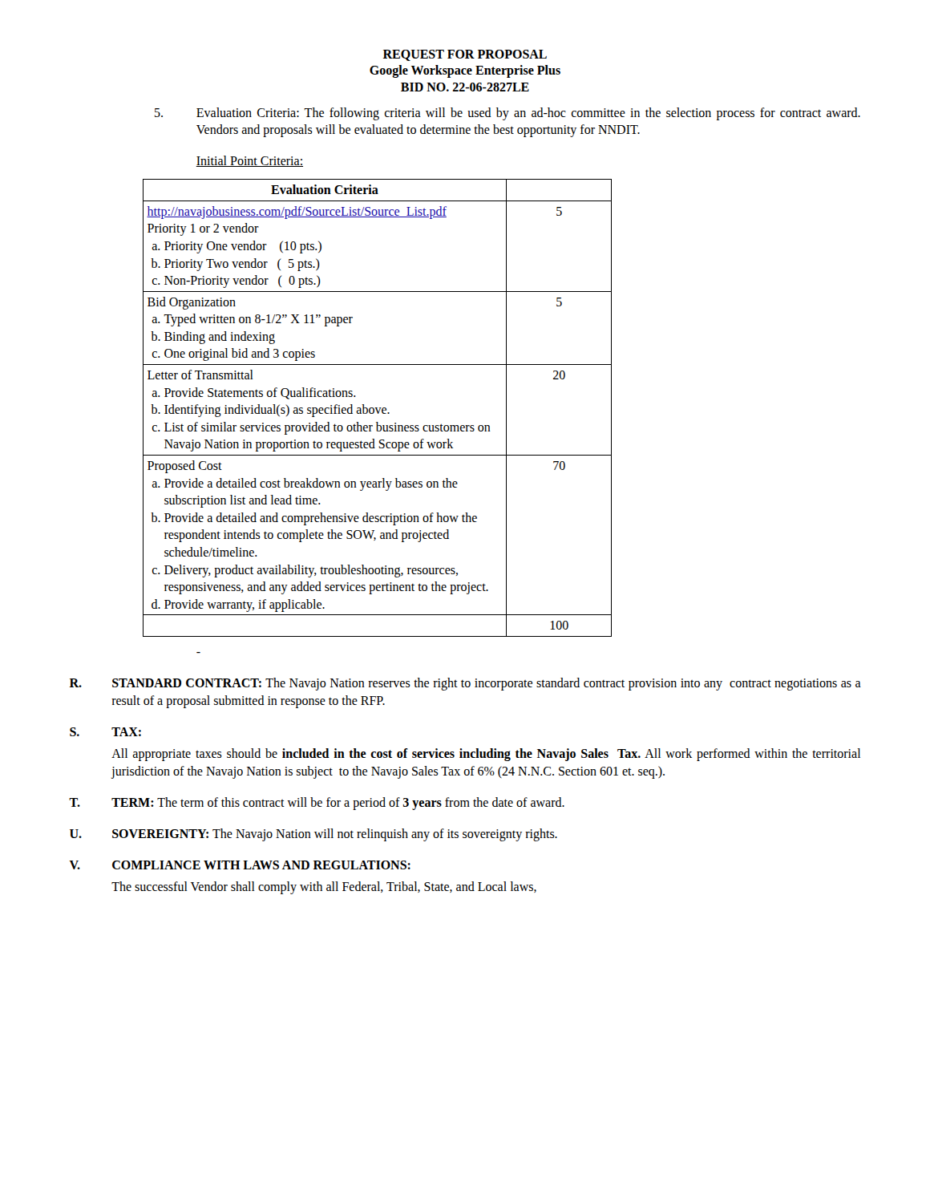REQUEST FOR PROPOSAL
Google Workspace Enterprise Plus
BID NO. 22-06-2827LE
5.
Evaluation Criteria: The following criteria will be used by an ad-hoc committee in the selection process for contract award. Vendors and proposals will be evaluated to determine the best opportunity for NNDIT.
Initial Point Criteria:
| Evaluation Criteria | |
| --- | --- |
| http://navajobusiness.com/pdf/SourceList/Source_List.pdf Priority 1 or 2 vendor Priority One vendor (10 pts.) Priority Two vendor ( 5 pts.) Non-Priority vendor ( 0 pts.) | 5 |
| Bid Organization Typed written on 8-1/2” X 11” paper Binding and indexing One original bid and 3 copies | 5 |
| Letter of Transmittal Provide Statements of Qualifications. Identifying individual(s) as specified above. List of similar services provided to other business customers on Navajo Nation in proportion to requested Scope of work | 20 |
| Proposed Cost Provide a detailed cost breakdown on yearly bases on the subscription list and lead time. Provide a detailed and comprehensive description of how the respondent intends to complete the SOW, and projected schedule/timeline. Delivery, product availability, troubleshooting, resources, responsiveness, and any added services pertinent to the project. Provide warranty, if applicable. | 70 |
| | 100 |
-
R.
STANDARD CONTRACT: The Navajo Nation reserves the right to incorporate standard contract provision into any contract negotiations as a result of a proposal submitted in response to the RFP.
S.
TAX:
All appropriate taxes should be included in the cost of services including the Navajo Sales Tax. All work performed within the territorial jurisdiction of the Navajo Nation is subject to the Navajo Sales Tax of 6% (24 N.N.C. Section 601 et. seq.).
T.
TERM: The term of this contract will be for a period of 3 years from the date of award.
U.
SOVEREIGNTY: The Navajo Nation will not relinquish any of its sovereignty rights.
V.
COMPLIANCE WITH LAWS AND REGULATIONS:
The successful Vendor shall comply with all Federal, Tribal, State, and Local laws,